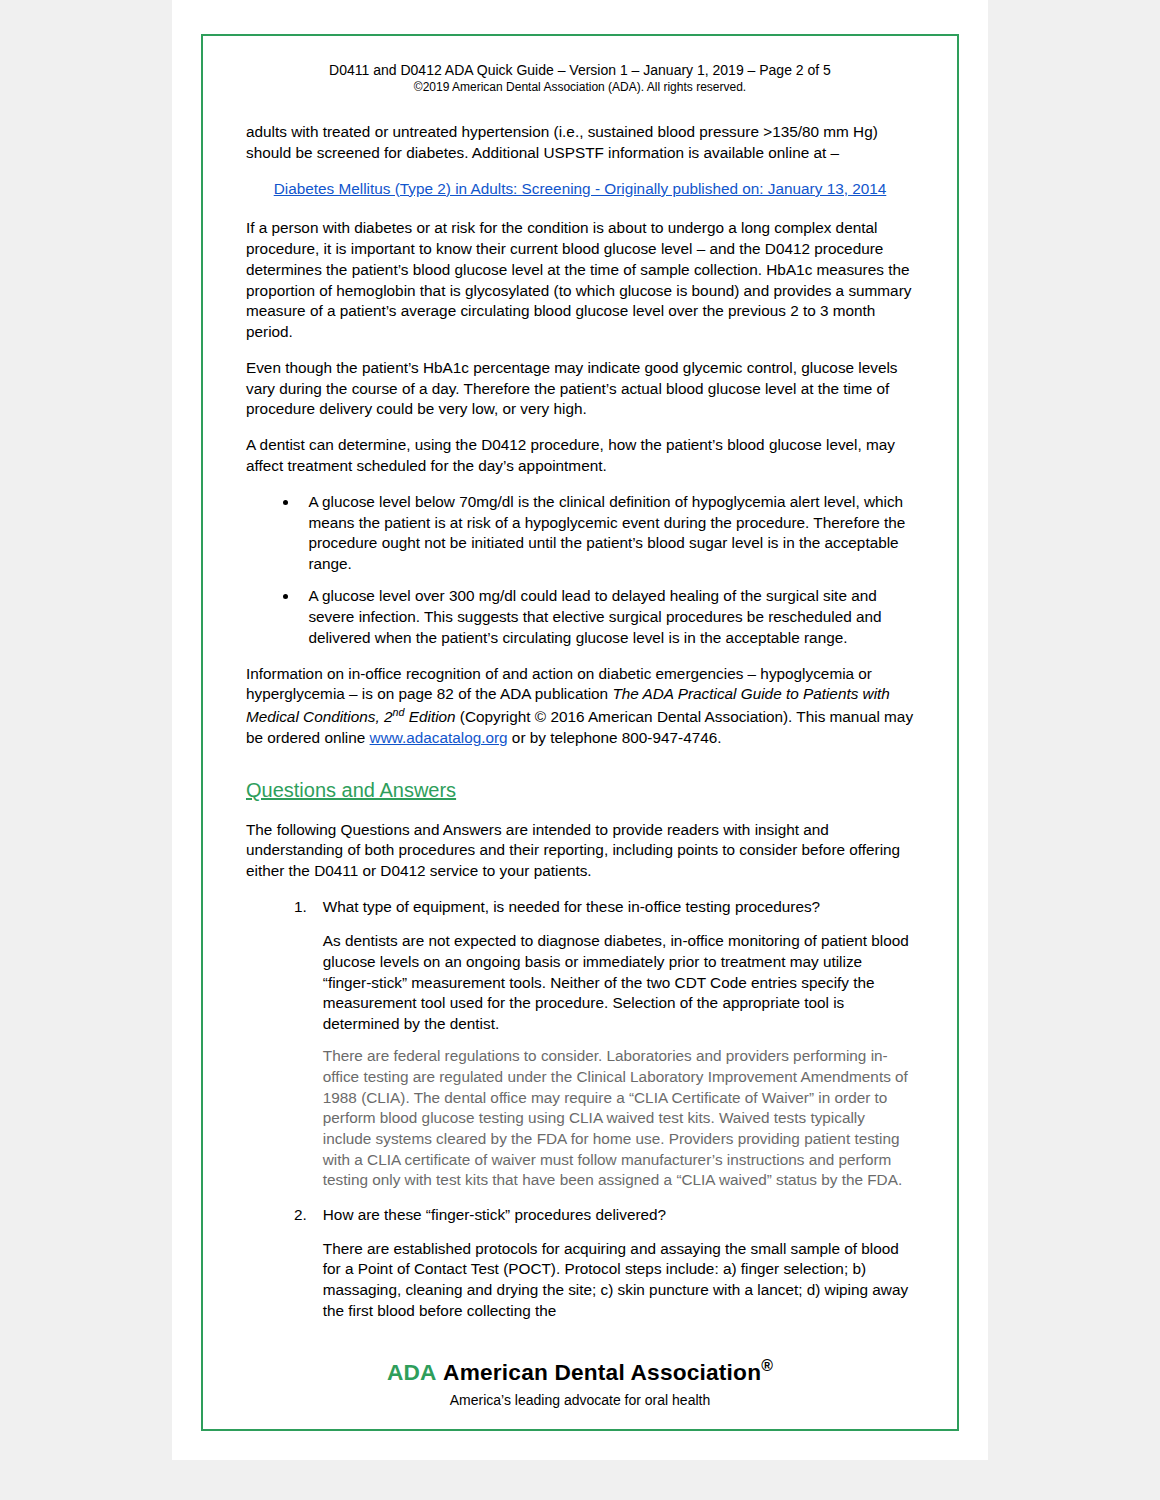D0411 and D0412 ADA Quick Guide – Version 1 – January 1, 2019 – Page 2 of 5
©2019 American Dental Association (ADA). All rights reserved.
adults with treated or untreated hypertension (i.e., sustained blood pressure >135/80 mm Hg) should be screened for diabetes. Additional USPSTF information is available online at –
Diabetes Mellitus (Type 2) in Adults: Screening - Originally published on: January 13, 2014
If a person with diabetes or at risk for the condition is about to undergo a long complex dental procedure, it is important to know their current blood glucose level – and the D0412 procedure determines the patient’s blood glucose level at the time of sample collection. HbA1c measures the proportion of hemoglobin that is glycosylated (to which glucose is bound) and provides a summary measure of a patient’s average circulating blood glucose level over the previous 2 to 3 month period.
Even though the patient’s HbA1c percentage may indicate good glycemic control, glucose levels vary during the course of a day. Therefore the patient’s actual blood glucose level at the time of procedure delivery could be very low, or very high.
A dentist can determine, using the D0412 procedure, how the patient’s blood glucose level, may affect treatment scheduled for the day’s appointment.
A glucose level below 70mg/dl is the clinical definition of hypoglycemia alert level, which means the patient is at risk of a hypoglycemic event during the procedure. Therefore the procedure ought not be initiated until the patient’s blood sugar level is in the acceptable range.
A glucose level over 300 mg/dl could lead to delayed healing of the surgical site and severe infection. This suggests that elective surgical procedures be rescheduled and delivered when the patient’s circulating glucose level is in the acceptable range.
Information on in-office recognition of and action on diabetic emergencies – hypoglycemia or hyperglycemia – is on page 82 of the ADA publication The ADA Practical Guide to Patients with Medical Conditions, 2nd Edition (Copyright © 2016 American Dental Association). This manual may be ordered online www.adacatalog.org or by telephone 800-947-4746.
Questions and Answers
The following Questions and Answers are intended to provide readers with insight and understanding of both procedures and their reporting, including points to consider before offering either the D0411 or D0412 service to your patients.
What type of equipment, is needed for these in-office testing procedures?
As dentists are not expected to diagnose diabetes, in-office monitoring of patient blood glucose levels on an ongoing basis or immediately prior to treatment may utilize “finger-stick” measurement tools. Neither of the two CDT Code entries specify the measurement tool used for the procedure. Selection of the appropriate tool is determined by the dentist.
There are federal regulations to consider. Laboratories and providers performing in-office testing are regulated under the Clinical Laboratory Improvement Amendments of 1988 (CLIA). The dental office may require a “CLIA Certificate of Waiver” in order to perform blood glucose testing using CLIA waived test kits. Waived tests typically include systems cleared by the FDA for home use. Providers providing patient testing with a CLIA certificate of waiver must follow manufacturer’s instructions and perform testing only with test kits that have been assigned a “CLIA waived” status by the FDA.
How are these “finger-stick” procedures delivered?
There are established protocols for acquiring and assaying the small sample of blood for a Point of Contact Test (POCT). Protocol steps include: a) finger selection; b) massaging, cleaning and drying the site; c) skin puncture with a lancet; d) wiping away the first blood before collecting the
ADA American Dental Association®
America’s leading advocate for oral health